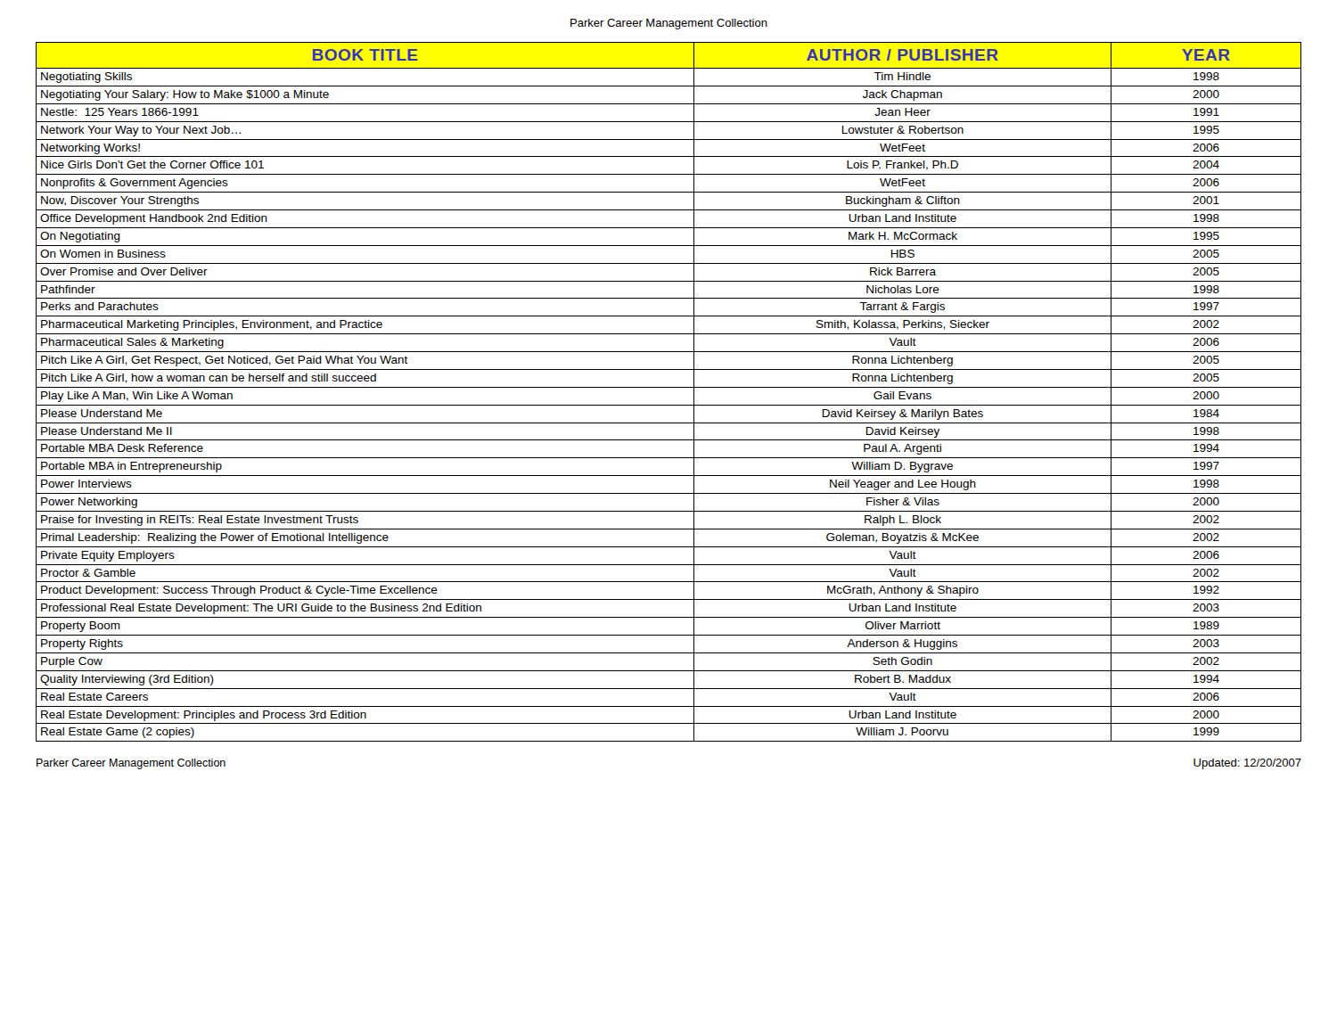Parker Career Management Collection
| BOOK TITLE | AUTHOR / PUBLISHER | YEAR |
| --- | --- | --- |
| Negotiating Skills | Tim Hindle | 1998 |
| Negotiating Your Salary: How to Make $1000 a Minute | Jack Chapman | 2000 |
| Nestle: 125 Years 1866-1991 | Jean Heer | 1991 |
| Network Your Way to Your Next Job… | Lowstuter & Robertson | 1995 |
| Networking Works! | WetFeet | 2006 |
| Nice Girls Don't Get the Corner Office 101 | Lois P. Frankel, Ph.D | 2004 |
| Nonprofits & Government Agencies | WetFeet | 2006 |
| Now, Discover Your Strengths | Buckingham & Clifton | 2001 |
| Office Development Handbook 2nd Edition | Urban Land Institute | 1998 |
| On Negotiating | Mark H. McCormack | 1995 |
| On Women in Business | HBS | 2005 |
| Over Promise and Over Deliver | Rick Barrera | 2005 |
| Pathfinder | Nicholas Lore | 1998 |
| Perks and Parachutes | Tarrant & Fargis | 1997 |
| Pharmaceutical Marketing Principles, Environment, and Practice | Smith, Kolassa, Perkins, Siecker | 2002 |
| Pharmaceutical Sales & Marketing | Vault | 2006 |
| Pitch Like A Girl, Get Respect, Get Noticed, Get Paid What You Want | Ronna Lichtenberg | 2005 |
| Pitch Like A Girl, how a woman can be herself and still succeed | Ronna Lichtenberg | 2005 |
| Play Like A Man, Win Like A Woman | Gail Evans | 2000 |
| Please Understand Me | David Keirsey & Marilyn Bates | 1984 |
| Please Understand Me II | David Keirsey | 1998 |
| Portable MBA Desk Reference | Paul A. Argenti | 1994 |
| Portable MBA in Entrepreneurship | William D. Bygrave | 1997 |
| Power Interviews | Neil Yeager and Lee Hough | 1998 |
| Power Networking | Fisher & Vilas | 2000 |
| Praise for Investing in REITs: Real Estate Investment Trusts | Ralph L. Block | 2002 |
| Primal Leadership: Realizing the Power of Emotional Intelligence | Goleman, Boyatzis & McKee | 2002 |
| Private Equity Employers | Vault | 2006 |
| Proctor & Gamble | Vault | 2002 |
| Product Development: Success Through Product & Cycle-Time Excellence | McGrath, Anthony & Shapiro | 1992 |
| Professional Real Estate Development: The URI Guide to the Business 2nd Edition | Urban Land Institute | 2003 |
| Property Boom | Oliver Marriott | 1989 |
| Property Rights | Anderson & Huggins | 2003 |
| Purple Cow | Seth Godin | 2002 |
| Quality Interviewing (3rd Edition) | Robert B. Maddux | 1994 |
| Real Estate Careers | Vault | 2006 |
| Real Estate Development: Principles and Process 3rd Edition | Urban Land Institute | 2000 |
| Real Estate Game (2 copies) | William J. Poorvu | 1999 |
Parker Career Management Collection
Updated: 12/20/2007